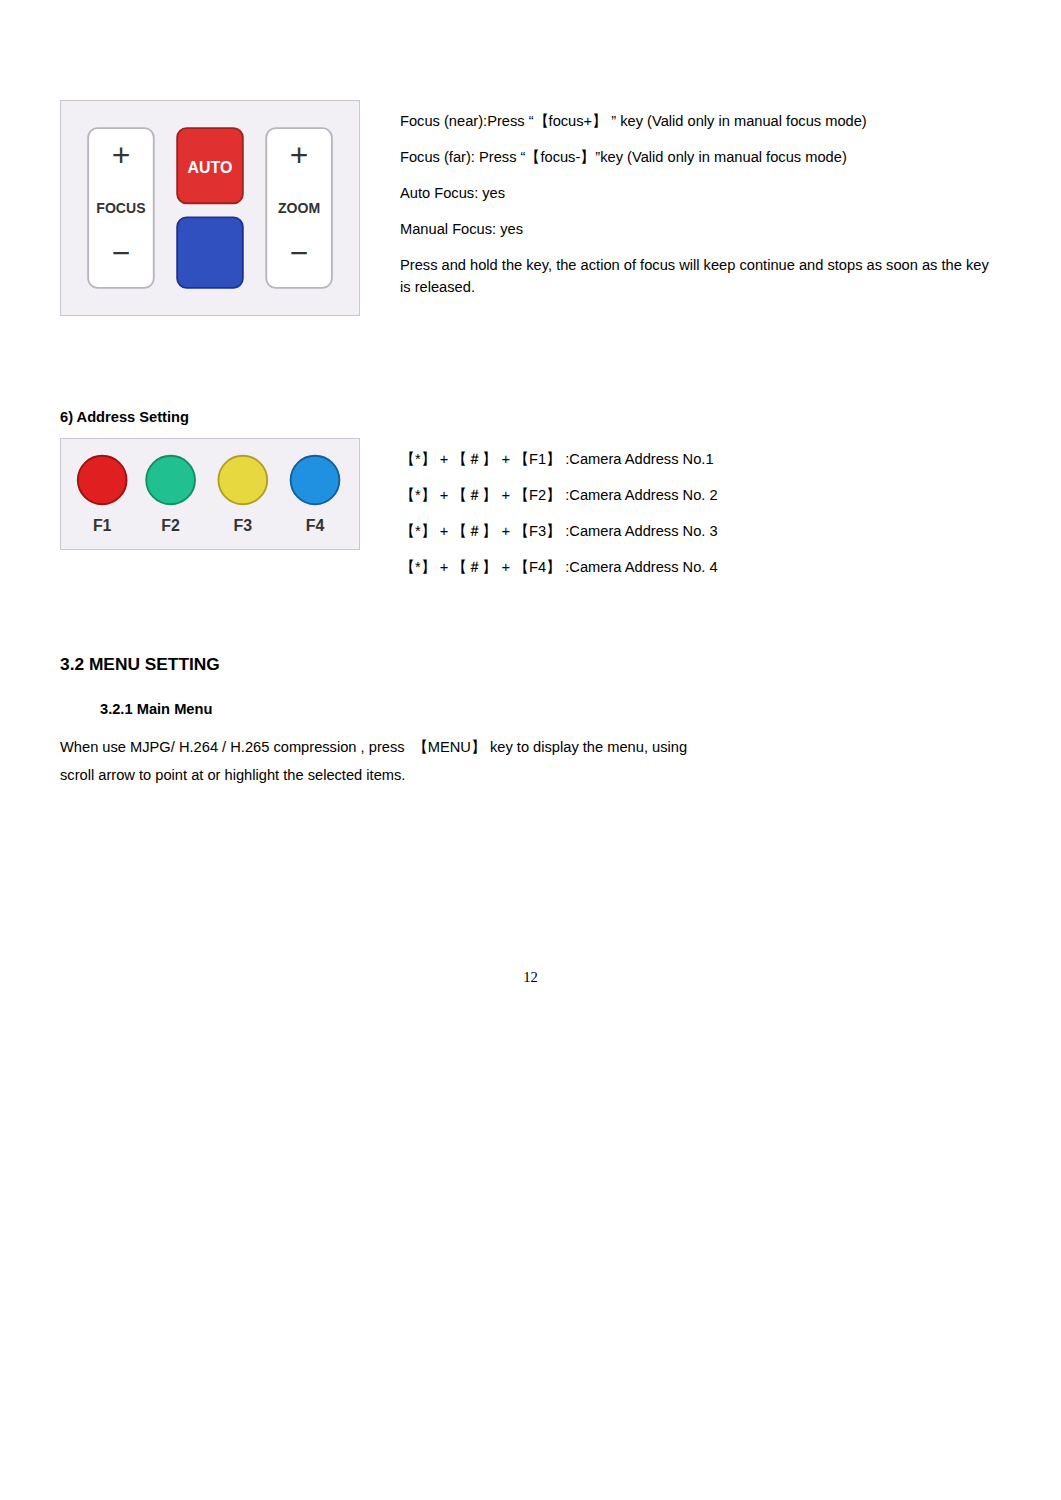Focus (near):Press “【focus+】 ” key (Valid only in manual focus mode)
Focus (far): Press “【focus-】”key (Valid only in manual focus mode)
Auto Focus: yes
Manual Focus: yes
Press and hold the key, the action of focus will keep continue and stops as soon as the key is released.
6) Address Setting
【*】 + 【＃】 + 【F1】 :Camera Address No.1
【*】 + 【＃】 + 【F2】 :Camera Address No. 2
【*】 + 【＃】 + 【F3】 :Camera Address No. 3
【*】 + 【＃】 + 【F4】 :Camera Address No. 4
3.2 MENU SETTING
3.2.1 Main Menu
When use MJPG/ H.264 / H.265 compression , press 【MENU】 key to display the menu, using
scroll arrow to point at or highlight the selected items.
12